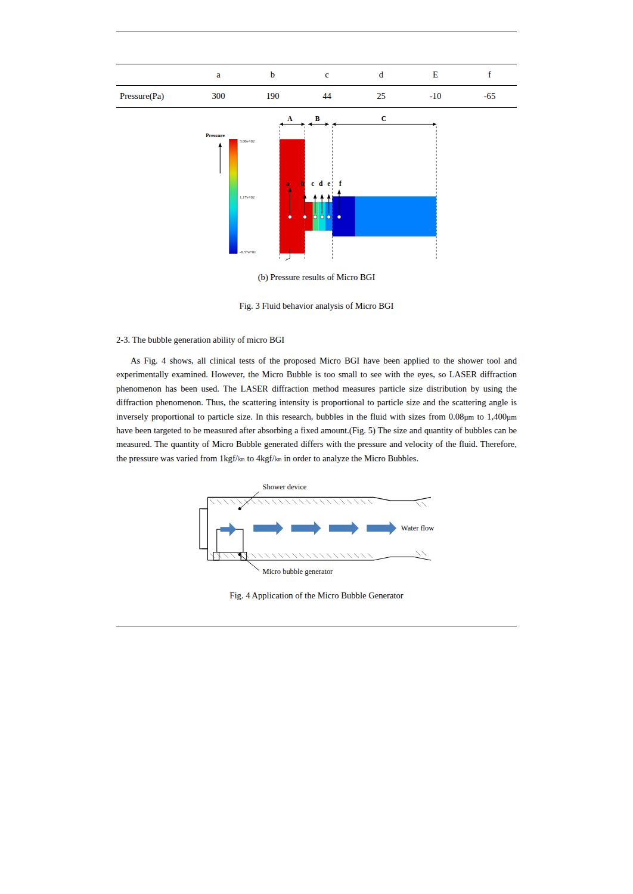| | a | b | c | d | E | f |
| --- | --- | --- | --- | --- | --- | --- |
| Pressure(Pa) | 300 | 190 | 44 | 25 | -10 | -65 |
A B C Pressure 3.00e+02 1.17e+02 -6.57e+01 a b c d e f
(b) Pressure results of Micro BGI
Fig. 3 Fluid behavior analysis of Micro BGI
2-3. The bubble generation ability of micro BGI
As Fig. 4 shows, all clinical tests of the proposed Micro BGI have been applied to the shower tool and experimentally examined. However, the Micro Bubble is too small to see with the eyes, so LASER diffraction phenomenon has been used. The LASER diffraction method measures particle size distribution by using the diffraction phenomenon. Thus, the scattering intensity is proportional to particle size and the scattering angle is inversely proportional to particle size. In this research, bubbles in the fluid with sizes from 0.08µm to 1,400µm have been targeted to be measured after absorbing a fixed amount.(Fig. 5) The size and quantity of bubbles can be measured. The quantity of Micro Bubble generated differs with the pressure and velocity of the fluid. Therefore, the pressure was varied from 1kgf/㎞ to 4kgf/㎞ in order to analyze the Micro Bubbles.
Shower device Micro bubble generator Water flow
Fig. 4 Application of the Micro Bubble Generator